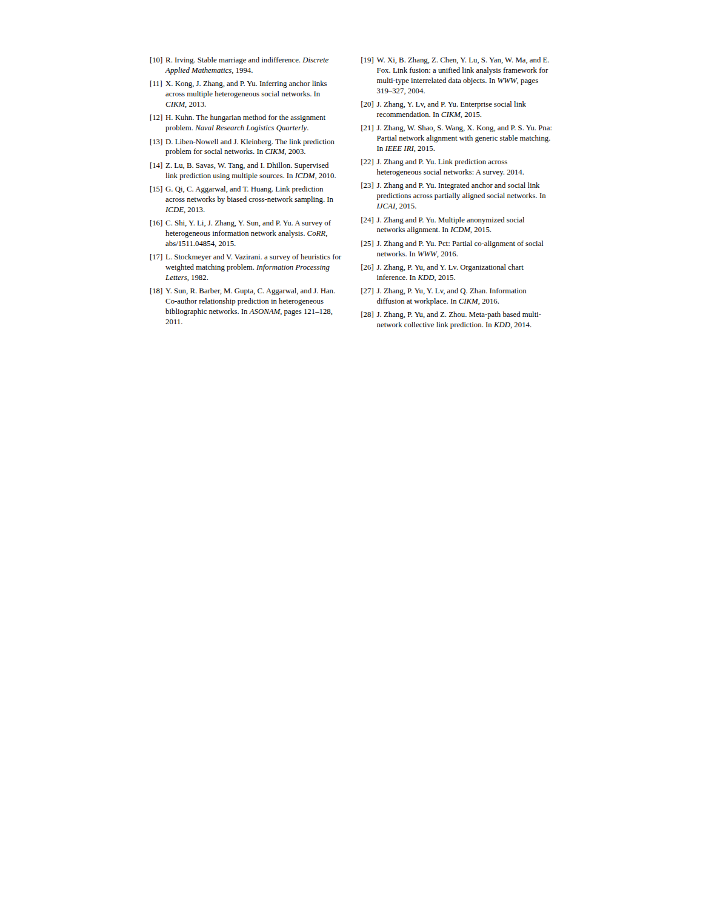[10] R. Irving. Stable marriage and indifference. Discrete Applied Mathematics, 1994.
[11] X. Kong, J. Zhang, and P. Yu. Inferring anchor links across multiple heterogeneous social networks. In CIKM, 2013.
[12] H. Kuhn. The hungarian method for the assignment problem. Naval Research Logistics Quarterly.
[13] D. Liben-Nowell and J. Kleinberg. The link prediction problem for social networks. In CIKM, 2003.
[14] Z. Lu, B. Savas, W. Tang, and I. Dhillon. Supervised link prediction using multiple sources. In ICDM, 2010.
[15] G. Qi, C. Aggarwal, and T. Huang. Link prediction across networks by biased cross-network sampling. In ICDE, 2013.
[16] C. Shi, Y. Li, J. Zhang, Y. Sun, and P. Yu. A survey of heterogeneous information network analysis. CoRR, abs/1511.04854, 2015.
[17] L. Stockmeyer and V. Vazirani. a survey of heuristics for weighted matching problem. Information Processing Letters, 1982.
[18] Y. Sun, R. Barber, M. Gupta, C. Aggarwal, and J. Han. Co-author relationship prediction in heterogeneous bibliographic networks. In ASONAM, pages 121–128, 2011.
[19] W. Xi, B. Zhang, Z. Chen, Y. Lu, S. Yan, W. Ma, and E. Fox. Link fusion: a unified link analysis framework for multi-type interrelated data objects. In WWW, pages 319–327, 2004.
[20] J. Zhang, Y. Lv, and P. Yu. Enterprise social link recommendation. In CIKM, 2015.
[21] J. Zhang, W. Shao, S. Wang, X. Kong, and P. S. Yu. Pna: Partial network alignment with generic stable matching. In IEEE IRI, 2015.
[22] J. Zhang and P. Yu. Link prediction across heterogeneous social networks: A survey. 2014.
[23] J. Zhang and P. Yu. Integrated anchor and social link predictions across partially aligned social networks. In IJCAI, 2015.
[24] J. Zhang and P. Yu. Multiple anonymized social networks alignment. In ICDM, 2015.
[25] J. Zhang and P. Yu. Pct: Partial co-alignment of social networks. In WWW, 2016.
[26] J. Zhang, P. Yu, and Y. Lv. Organizational chart inference. In KDD, 2015.
[27] J. Zhang, P. Yu, Y. Lv, and Q. Zhan. Information diffusion at workplace. In CIKM, 2016.
[28] J. Zhang, P. Yu, and Z. Zhou. Meta-path based multi-network collective link prediction. In KDD, 2014.